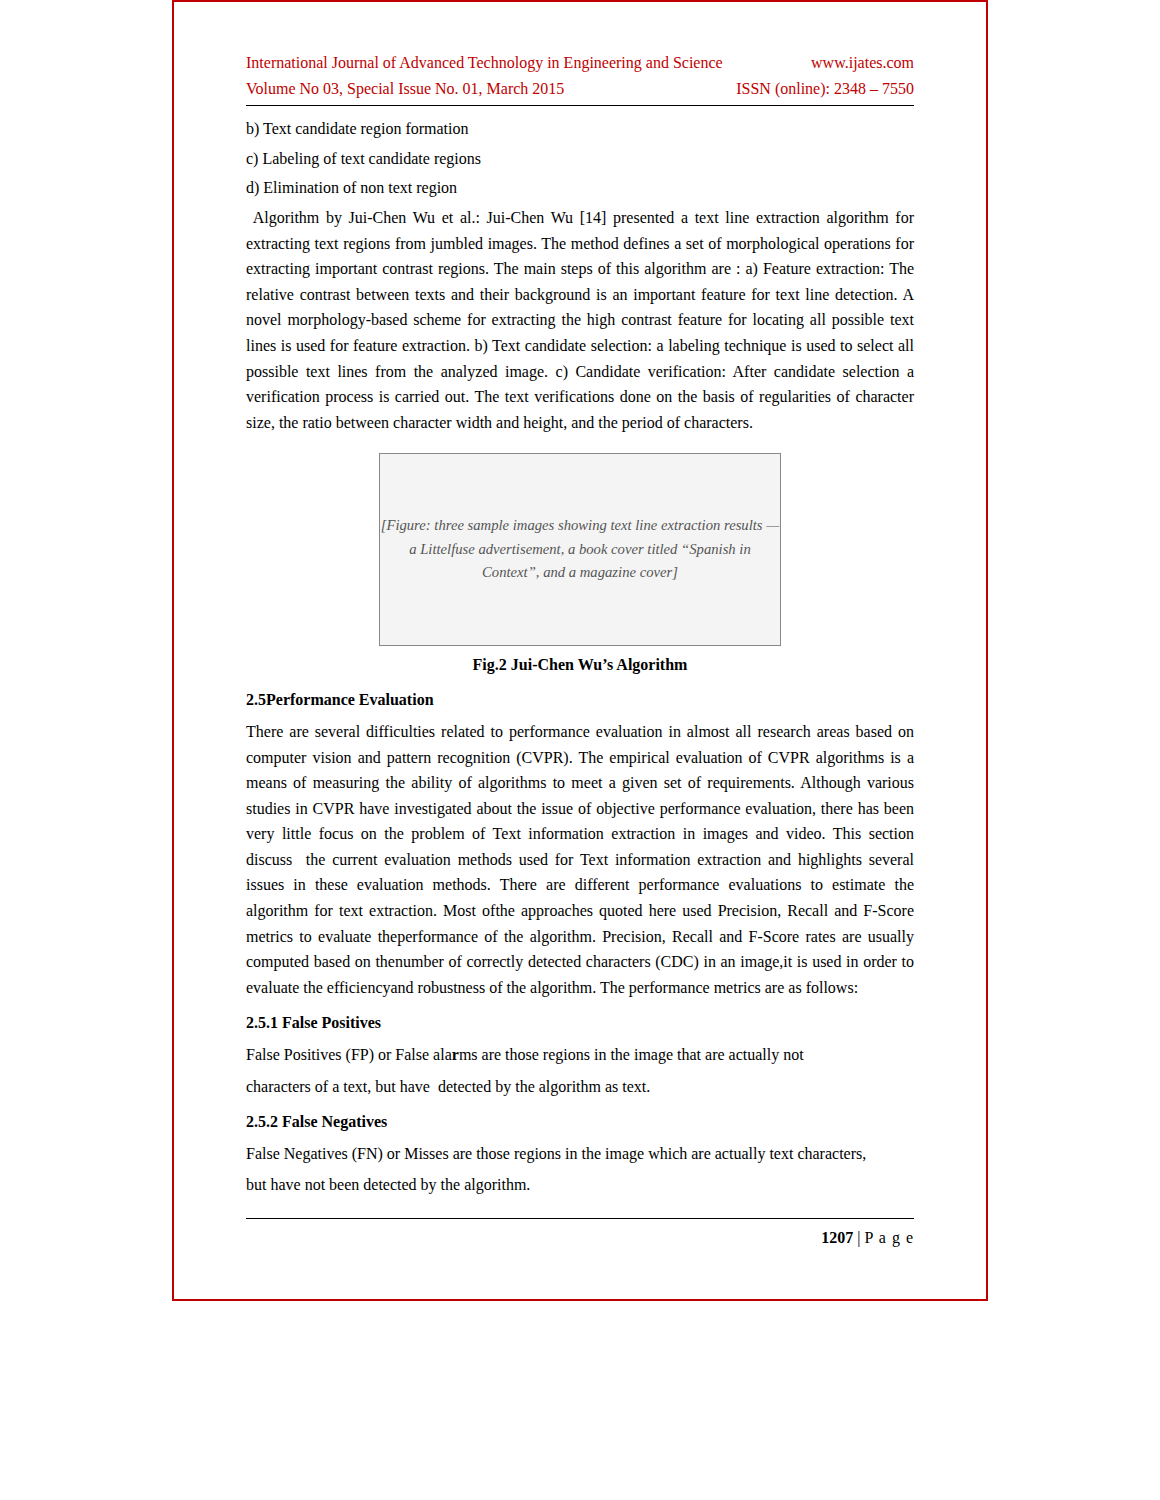International Journal of Advanced Technology in Engineering and Science www.ijates.com
Volume No 03, Special Issue No. 01, March 2015 ISSN (online): 2348 – 7550
b) Text candidate region formation
c) Labeling of text candidate regions
d) Elimination of non text region
Algorithm by Jui-Chen Wu et al.: Jui-Chen Wu [14] presented a text line extraction algorithm for extracting text regions from jumbled images. The method defines a set of morphological operations for extracting important contrast regions. The main steps of this algorithm are : a) Feature extraction: The relative contrast between texts and their background is an important feature for text line detection. A novel morphology-based scheme for extracting the high contrast feature for locating all possible text lines is used for feature extraction. b) Text candidate selection: a labeling technique is used to select all possible text lines from the analyzed image. c) Candidate verification: After candidate selection a verification process is carried out. The text verifications done on the basis of regularities of character size, the ratio between character width and height, and the period of characters.
[Figure: three sample images showing text line extraction results — a Littelfuse advertisement, a book cover titled “Spanish in Context”, and a magazine cover]
Fig.2 Jui-Chen Wu’s Algorithm
2.5Performance Evaluation
There are several difficulties related to performance evaluation in almost all research areas based on computer vision and pattern recognition (CVPR). The empirical evaluation of CVPR algorithms is a means of measuring the ability of algorithms to meet a given set of requirements. Although various studies in CVPR have investigated about the issue of objective performance evaluation, there has been very little focus on the problem of Text information extraction in images and video. This section discuss the current evaluation methods used for Text information extraction and highlights several issues in these evaluation methods. There are different performance evaluations to estimate the algorithm for text extraction. Most ofthe approaches quoted here used Precision, Recall and F-Score metrics to evaluate theperformance of the algorithm. Precision, Recall and F-Score rates are usually computed based on thenumber of correctly detected characters (CDC) in an image,it is used in order to evaluate the efficiencyand robustness of the algorithm. The performance metrics are as follows:
2.5.1 False Positives
False Positives (FP) or False alarms are those regions in the image that are actually not
characters of a text, but have detected by the algorithm as text.
2.5.2 False Negatives
False Negatives (FN) or Misses are those regions in the image which are actually text characters,
but have not been detected by the algorithm.
1207 | P a g e